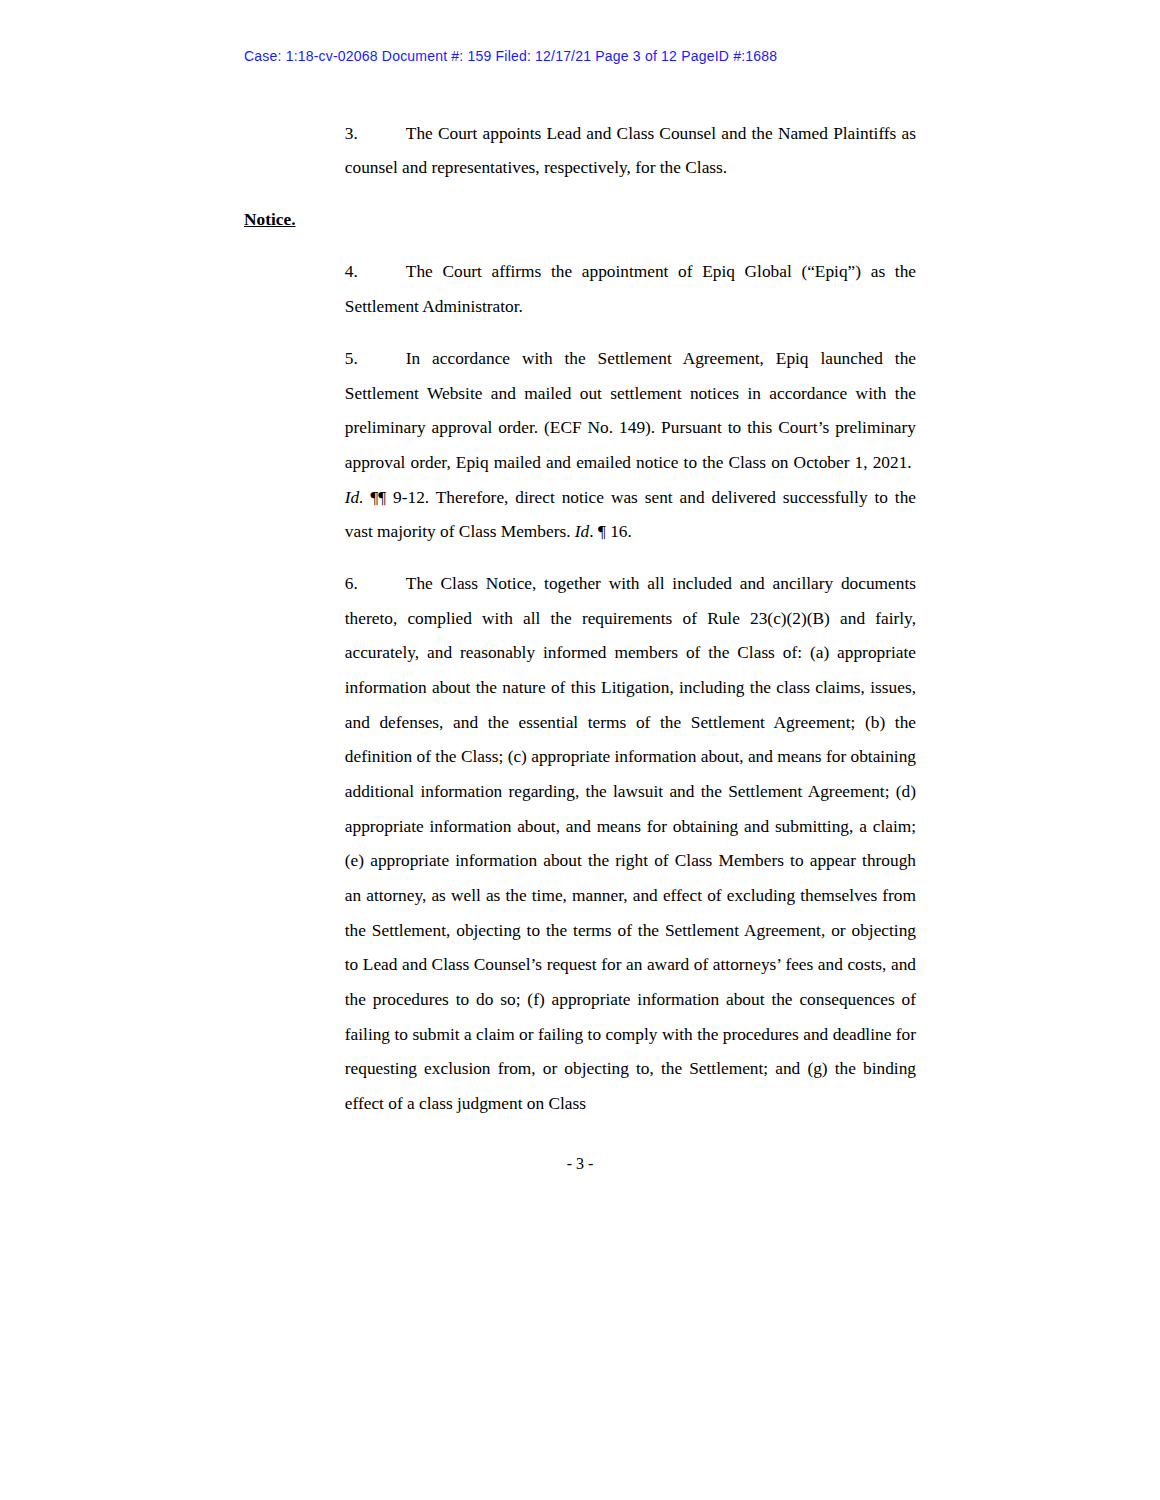Case: 1:18-cv-02068 Document #: 159 Filed: 12/17/21 Page 3 of 12 PageID #:1688
3. The Court appoints Lead and Class Counsel and the Named Plaintiffs as counsel and representatives, respectively, for the Class.
Notice.
4. The Court affirms the appointment of Epiq Global (“Epiq”) as the Settlement Administrator.
5. In accordance with the Settlement Agreement, Epiq launched the Settlement Website and mailed out settlement notices in accordance with the preliminary approval order. (ECF No. 149). Pursuant to this Court’s preliminary approval order, Epiq mailed and emailed notice to the Class on October 1, 2021. Id. ¶¶ 9-12. Therefore, direct notice was sent and delivered successfully to the vast majority of Class Members. Id. ¶ 16.
6. The Class Notice, together with all included and ancillary documents thereto, complied with all the requirements of Rule 23(c)(2)(B) and fairly, accurately, and reasonably informed members of the Class of: (a) appropriate information about the nature of this Litigation, including the class claims, issues, and defenses, and the essential terms of the Settlement Agreement; (b) the definition of the Class; (c) appropriate information about, and means for obtaining additional information regarding, the lawsuit and the Settlement Agreement; (d) appropriate information about, and means for obtaining and submitting, a claim; (e) appropriate information about the right of Class Members to appear through an attorney, as well as the time, manner, and effect of excluding themselves from the Settlement, objecting to the terms of the Settlement Agreement, or objecting to Lead and Class Counsel’s request for an award of attorneys’ fees and costs, and the procedures to do so; (f) appropriate information about the consequences of failing to submit a claim or failing to comply with the procedures and deadline for requesting exclusion from, or objecting to, the Settlement; and (g) the binding effect of a class judgment on Class
- 3 -